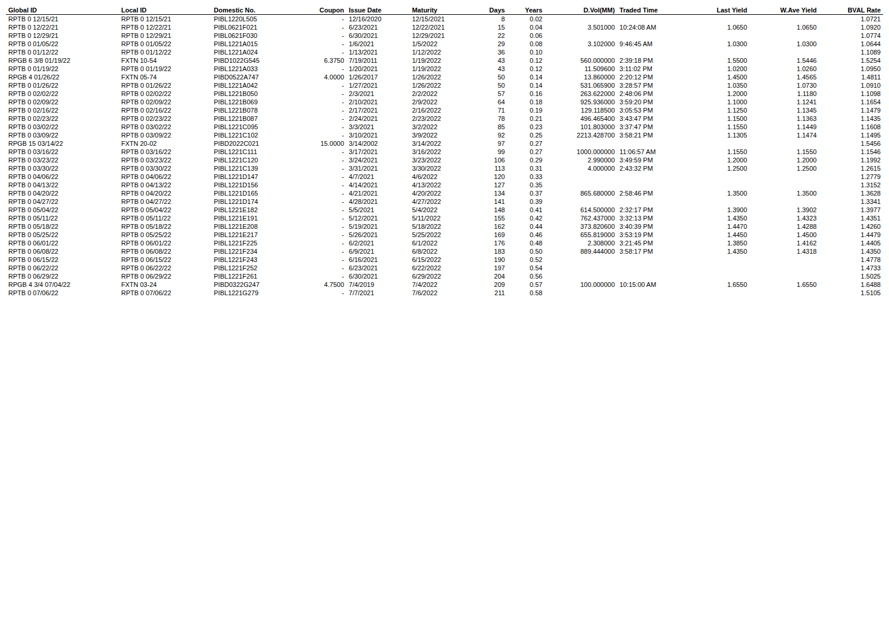Fixed Income Securities Trading Summary
| Global ID | Local ID | Domestic No. | Coupon | Issue Date | Maturity | Days | Years | D.Vol(MM) | Traded Time | Last Yield | W.Ave Yield | BVAL Rate |
| --- | --- | --- | --- | --- | --- | --- | --- | --- | --- | --- | --- | --- |
| RPTB 0 12/15/21 | RPTB 0 12/15/21 | PIBL1220L505 | - | 12/16/2020 | 12/15/2021 | 8 | 0.02 | | | | | 1.0721 |
| RPTB 0 12/22/21 | RPTB 0 12/22/21 | PIBL0621F021 | - | 6/23/2021 | 12/22/2021 | 15 | 0.04 | 3.501000 | 10:24:08 AM | 1.0650 | 1.0650 | 1.0920 |
| RPTB 0 12/29/21 | RPTB 0 12/29/21 | PIBL0621F030 | - | 6/30/2021 | 12/29/2021 | 22 | 0.06 | | | | | 1.0774 |
| RPTB 0 01/05/22 | RPTB 0 01/05/22 | PIBL1221A015 | - | 1/6/2021 | 1/5/2022 | 29 | 0.08 | 3.102000 | 9:46:45 AM | 1.0300 | 1.0300 | 1.0644 |
| RPTB 0 01/12/22 | RPTB 0 01/12/22 | PIBL1221A024 | - | 1/13/2021 | 1/12/2022 | 36 | 0.10 | | | | | 1.1089 |
| RPGB 6 3/8 01/19/22 | FXTN 10-54 | PIBD1022G545 | 6.3750 | 7/19/2011 | 1/19/2022 | 43 | 0.12 | 560.000000 | 2:39:18 PM | 1.5500 | 1.5446 | 1.5254 |
| RPTB 0 01/19/22 | RPTB 0 01/19/22 | PIBL1221A033 | - | 1/20/2021 | 1/19/2022 | 43 | 0.12 | 11.509600 | 3:11:02 PM | 1.0200 | 1.0260 | 1.0950 |
| RPGB 4 01/26/22 | FXTN 05-74 | PIBD0522A747 | 4.0000 | 1/26/2017 | 1/26/2022 | 50 | 0.14 | 13.860000 | 2:20:12 PM | 1.4500 | 1.4565 | 1.4811 |
| RPTB 0 01/26/22 | RPTB 0 01/26/22 | PIBL1221A042 | - | 1/27/2021 | 1/26/2022 | 50 | 0.14 | 531.065900 | 3:28:57 PM | 1.0350 | 1.0730 | 1.0910 |
| RPTB 0 02/02/22 | RPTB 0 02/02/22 | PIBL1221B050 | - | 2/3/2021 | 2/2/2022 | 57 | 0.16 | 263.622000 | 2:48:06 PM | 1.2000 | 1.1180 | 1.1098 |
| RPTB 0 02/09/22 | RPTB 0 02/09/22 | PIBL1221B069 | - | 2/10/2021 | 2/9/2022 | 64 | 0.18 | 925.936000 | 3:59:20 PM | 1.1000 | 1.1241 | 1.1654 |
| RPTB 0 02/16/22 | RPTB 0 02/16/22 | PIBL1221B078 | - | 2/17/2021 | 2/16/2022 | 71 | 0.19 | 129.118500 | 3:05:53 PM | 1.1250 | 1.1345 | 1.1479 |
| RPTB 0 02/23/22 | RPTB 0 02/23/22 | PIBL1221B087 | - | 2/24/2021 | 2/23/2022 | 78 | 0.21 | 496.465400 | 3:43:47 PM | 1.1500 | 1.1363 | 1.1435 |
| RPTB 0 03/02/22 | RPTB 0 03/02/22 | PIBL1221C095 | - | 3/3/2021 | 3/2/2022 | 85 | 0.23 | 101.803000 | 3:37:47 PM | 1.1550 | 1.1449 | 1.1608 |
| RPTB 0 03/09/22 | RPTB 0 03/09/22 | PIBL1221C102 | - | 3/10/2021 | 3/9/2022 | 92 | 0.25 | 2213.428700 | 3:58:21 PM | 1.1305 | 1.1474 | 1.1495 |
| RPGB 15 03/14/22 | FXTN 20-02 | PIBD2022C021 | 15.0000 | 3/14/2002 | 3/14/2022 | 97 | 0.27 | | | | | 1.5456 |
| RPTB 0 03/16/22 | RPTB 0 03/16/22 | PIBL1221C111 | - | 3/17/2021 | 3/16/2022 | 99 | 0.27 | 1000.000000 | 11:06:57 AM | 1.1550 | 1.1550 | 1.1546 |
| RPTB 0 03/23/22 | RPTB 0 03/23/22 | PIBL1221C120 | - | 3/24/2021 | 3/23/2022 | 106 | 0.29 | 2.990000 | 3:49:59 PM | 1.2000 | 1.2000 | 1.1992 |
| RPTB 0 03/30/22 | RPTB 0 03/30/22 | PIBL1221C139 | - | 3/31/2021 | 3/30/2022 | 113 | 0.31 | 4.000000 | 2:43:32 PM | 1.2500 | 1.2500 | 1.2615 |
| RPTB 0 04/06/22 | RPTB 0 04/06/22 | PIBL1221D147 | - | 4/7/2021 | 4/6/2022 | 120 | 0.33 | | | | | 1.2779 |
| RPTB 0 04/13/22 | RPTB 0 04/13/22 | PIBL1221D156 | - | 4/14/2021 | 4/13/2022 | 127 | 0.35 | | | | | 1.3152 |
| RPTB 0 04/20/22 | RPTB 0 04/20/22 | PIBL1221D165 | - | 4/21/2021 | 4/20/2022 | 134 | 0.37 | 865.680000 | 2:58:46 PM | 1.3500 | 1.3500 | 1.3628 |
| RPTB 0 04/27/22 | RPTB 0 04/27/22 | PIBL1221D174 | - | 4/28/2021 | 4/27/2022 | 141 | 0.39 | | | | | 1.3341 |
| RPTB 0 05/04/22 | RPTB 0 05/04/22 | PIBL1221E182 | - | 5/5/2021 | 5/4/2022 | 148 | 0.41 | 614.500000 | 2:32:17 PM | 1.3900 | 1.3902 | 1.3977 |
| RPTB 0 05/11/22 | RPTB 0 05/11/22 | PIBL1221E191 | - | 5/12/2021 | 5/11/2022 | 155 | 0.42 | 762.437000 | 3:32:13 PM | 1.4350 | 1.4323 | 1.4351 |
| RPTB 0 05/18/22 | RPTB 0 05/18/22 | PIBL1221E208 | - | 5/19/2021 | 5/18/2022 | 162 | 0.44 | 373.820600 | 3:40:39 PM | 1.4470 | 1.4288 | 1.4260 |
| RPTB 0 05/25/22 | RPTB 0 05/25/22 | PIBL1221E217 | - | 5/26/2021 | 5/25/2022 | 169 | 0.46 | 655.819000 | 3:53:19 PM | 1.4450 | 1.4500 | 1.4479 |
| RPTB 0 06/01/22 | RPTB 0 06/01/22 | PIBL1221F225 | - | 6/2/2021 | 6/1/2022 | 176 | 0.48 | 2.308000 | 3:21:45 PM | 1.3850 | 1.4162 | 1.4405 |
| RPTB 0 06/08/22 | RPTB 0 06/08/22 | PIBL1221F234 | - | 6/9/2021 | 6/8/2022 | 183 | 0.50 | 889.444000 | 3:58:17 PM | 1.4350 | 1.4318 | 1.4350 |
| RPTB 0 06/15/22 | RPTB 0 06/15/22 | PIBL1221F243 | - | 6/16/2021 | 6/15/2022 | 190 | 0.52 | | | | | 1.4778 |
| RPTB 0 06/22/22 | RPTB 0 06/22/22 | PIBL1221F252 | - | 6/23/2021 | 6/22/2022 | 197 | 0.54 | | | | | 1.4733 |
| RPTB 0 06/29/22 | RPTB 0 06/29/22 | PIBL1221F261 | - | 6/30/2021 | 6/29/2022 | 204 | 0.56 | | | | | 1.5025 |
| RPGB 4 3/4 07/04/22 | FXTN 03-24 | PIBD0322G247 | 4.7500 | 7/4/2019 | 7/4/2022 | 209 | 0.57 | 100.000000 | 10:15:00 AM | 1.6550 | 1.6550 | 1.6488 |
| RPTB 0 07/06/22 | RPTB 0 07/06/22 | PIBL1221G279 | - | 7/7/2021 | 7/6/2022 | 211 | 0.58 | | | | | 1.5105 |